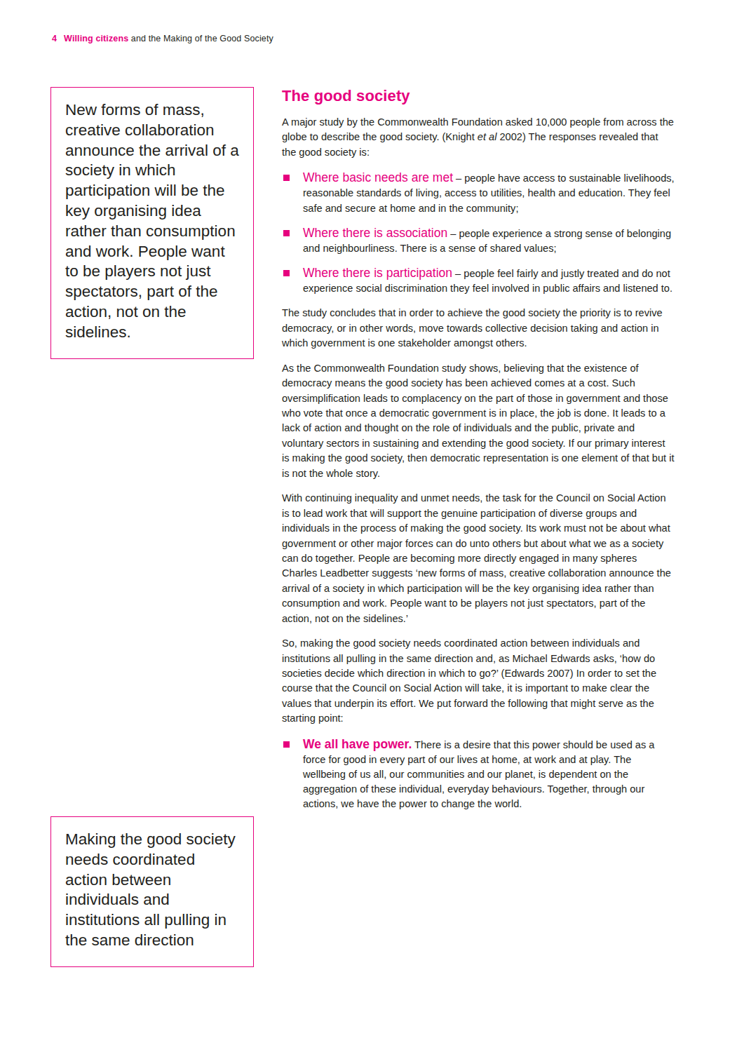4 Willing citizens and the Making of the Good Society
New forms of mass, creative collaboration announce the arrival of a society in which participation will be the key organising idea rather than consumption and work. People want to be players not just spectators, part of the action, not on the sidelines.
Making the good society needs coordinated action between individuals and institutions all pulling in the same direction
The good society
A major study by the Commonwealth Foundation asked 10,000 people from across the globe to describe the good society. (Knight et al 2002) The responses revealed that the good society is:
Where basic needs are met – people have access to sustainable livelihoods, reasonable standards of living, access to utilities, health and education. They feel safe and secure at home and in the community;
Where there is association – people experience a strong sense of belonging and neighbourliness. There is a sense of shared values;
Where there is participation – people feel fairly and justly treated and do not experience social discrimination they feel involved in public affairs and listened to.
The study concludes that in order to achieve the good society the priority is to revive democracy, or in other words, move towards collective decision taking and action in which government is one stakeholder amongst others.
As the Commonwealth Foundation study shows, believing that the existence of democracy means the good society has been achieved comes at a cost. Such oversimplification leads to complacency on the part of those in government and those who vote that once a democratic government is in place, the job is done. It leads to a lack of action and thought on the role of individuals and the public, private and voluntary sectors in sustaining and extending the good society. If our primary interest is making the good society, then democratic representation is one element of that but it is not the whole story.
With continuing inequality and unmet needs, the task for the Council on Social Action is to lead work that will support the genuine participation of diverse groups and individuals in the process of making the good society. Its work must not be about what government or other major forces can do unto others but about what we as a society can do together. People are becoming more directly engaged in many spheres Charles Leadbetter suggests ‘new forms of mass, creative collaboration announce the arrival of a society in which participation will be the key organising idea rather than consumption and work. People want to be players not just spectators, part of the action, not on the sidelines.’
So, making the good society needs coordinated action between individuals and institutions all pulling in the same direction and, as Michael Edwards asks, ‘how do societies decide which direction in which to go?’ (Edwards 2007) In order to set the course that the Council on Social Action will take, it is important to make clear the values that underpin its effort. We put forward the following that might serve as the starting point:
We all have power. There is a desire that this power should be used as a force for good in every part of our lives at home, at work and at play. The wellbeing of us all, our communities and our planet, is dependent on the aggregation of these individual, everyday behaviours. Together, through our actions, we have the power to change the world.